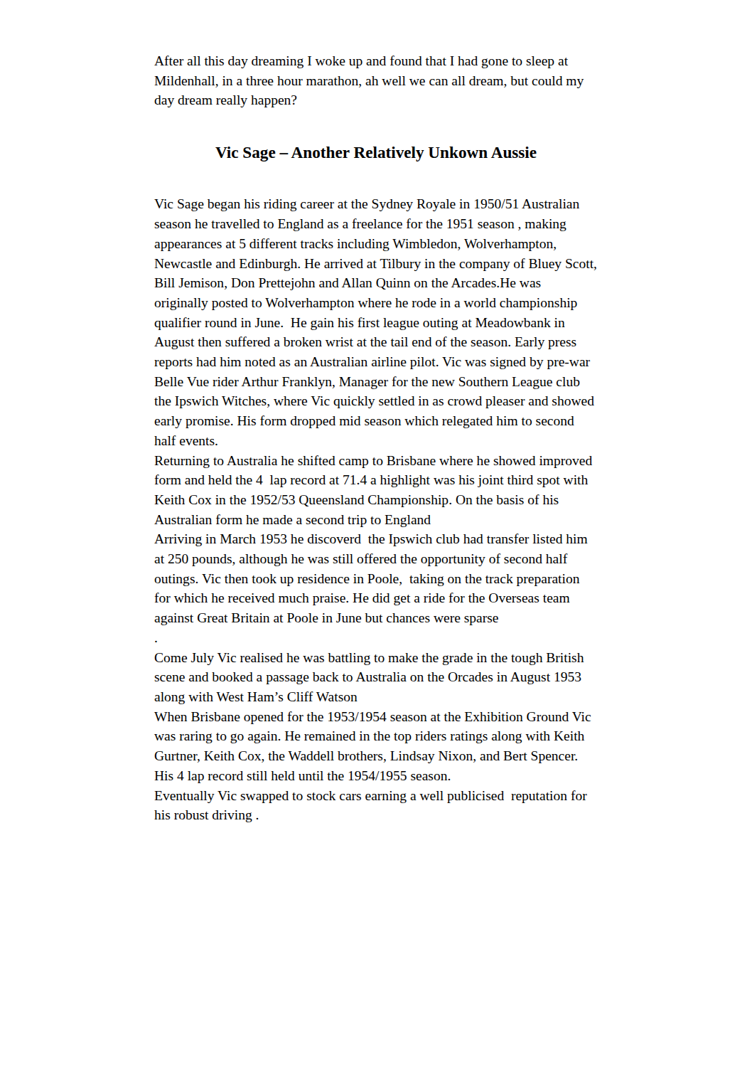After all this day dreaming I woke up and found that I had gone to sleep at Mildenhall, in a three hour marathon, ah well we can all dream, but could my day dream really happen?
Vic Sage – Another Relatively Unkown Aussie
Vic Sage began his riding career at the Sydney Royale in 1950/51 Australian season he travelled to England as a freelance for the 1951 season , making appearances at 5 different tracks including Wimbledon, Wolverhampton, Newcastle and Edinburgh. He arrived at Tilbury in the company of Bluey Scott, Bill Jemison, Don Prettejohn and Allan Quinn on the Arcades.He was originally posted to Wolverhampton where he rode in a world championship qualifier round in June. He gain his first league outing at Meadowbank in August then suffered a broken wrist at the tail end of the season. Early press reports had him noted as an Australian airline pilot. Vic was signed by pre-war Belle Vue rider Arthur Franklyn, Manager for the new Southern League club the Ipswich Witches, where Vic quickly settled in as crowd pleaser and showed early promise. His form dropped mid season which relegated him to second half events.
Returning to Australia he shifted camp to Brisbane where he showed improved form and held the 4 lap record at 71.4 a highlight was his joint third spot with Keith Cox in the 1952/53 Queensland Championship. On the basis of his Australian form he made a second trip to England
Arriving in March 1953 he discoverd the Ipswich club had transfer listed him at 250 pounds, although he was still offered the opportunity of second half outings. Vic then took up residence in Poole, taking on the track preparation for which he received much praise. He did get a ride for the Overseas team against Great Britain at Poole in June but chances were sparse
.
Come July Vic realised he was battling to make the grade in the tough British scene and booked a passage back to Australia on the Orcades in August 1953 along with West Ham’s Cliff Watson
When Brisbane opened for the 1953/1954 season at the Exhibition Ground Vic was raring to go again. He remained in the top riders ratings along with Keith Gurtner, Keith Cox, the Waddell brothers, Lindsay Nixon, and Bert Spencer. His 4 lap record still held until the 1954/1955 season.
Eventually Vic swapped to stock cars earning a well publicised reputation for his robust driving .